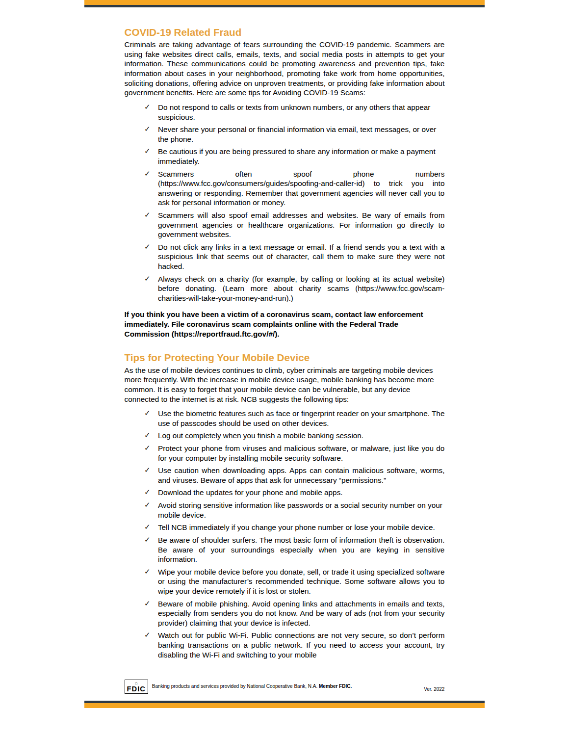COVID-19 Related Fraud
Criminals are taking advantage of fears surrounding the COVID-19 pandemic. Scammers are using fake websites direct calls, emails, texts, and social media posts in attempts to get your information. These communications could be promoting awareness and prevention tips, fake information about cases in your neighborhood, promoting fake work from home opportunities, soliciting donations, offering advice on unproven treatments, or providing fake information about government benefits. Here are some tips for Avoiding COVID-19 Scams:
Do not respond to calls or texts from unknown numbers, or any others that appear suspicious.
Never share your personal or financial information via email, text messages, or over the phone.
Be cautious if you are being pressured to share any information or make a payment immediately.
Scammers often spoof phone numbers (https://www.fcc.gov/consumers/guides/spoofing-and-caller-id) to trick you into answering or responding. Remember that government agencies will never call you to ask for personal information or money.
Scammers will also spoof email addresses and websites. Be wary of emails from government agencies or healthcare organizations. For information go directly to government websites.
Do not click any links in a text message or email. If a friend sends you a text with a suspicious link that seems out of character, call them to make sure they were not hacked.
Always check on a charity (for example, by calling or looking at its actual website) before donating. (Learn more about charity scams (https://www.fcc.gov/scam-charities-will-take-your-money-and-run).)
If you think you have been a victim of a coronavirus scam, contact law enforcement immediately. File coronavirus scam complaints online with the Federal Trade Commission (https://reportfraud.ftc.gov/#/).
Tips for Protecting Your Mobile Device
As the use of mobile devices continues to climb, cyber criminals are targeting mobile devices more frequently. With the increase in mobile device usage, mobile banking has become more common. It is easy to forget that your mobile device can be vulnerable, but any device connected to the internet is at risk. NCB suggests the following tips:
Use the biometric features such as face or fingerprint reader on your smartphone. The use of passcodes should be used on other devices.
Log out completely when you finish a mobile banking session.
Protect your phone from viruses and malicious software, or malware, just like you do for your computer by installing mobile security software.
Use caution when downloading apps. Apps can contain malicious software, worms, and viruses. Beware of apps that ask for unnecessary “permissions.”
Download the updates for your phone and mobile apps.
Avoid storing sensitive information like passwords or a social security number on your mobile device.
Tell NCB immediately if you change your phone number or lose your mobile device.
Be aware of shoulder surfers. The most basic form of information theft is observation. Be aware of your surroundings especially when you are keying in sensitive information.
Wipe your mobile device before you donate, sell, or trade it using specialized software or using the manufacturer’s recommended technique. Some software allows you to wipe your device remotely if it is lost or stolen.
Beware of mobile phishing. Avoid opening links and attachments in emails and texts, especially from senders you do not know. And be wary of ads (not from your security provider) claiming that your device is infected.
Watch out for public Wi-Fi. Public connections are not very secure, so don’t perform banking transactions on a public network. If you need to access your account, try disabling the Wi-Fi and switching to your mobile
⌂ FDIC Banking products and services provided by National Cooperative Bank, N.A. Member FDIC.
Ver. 2022